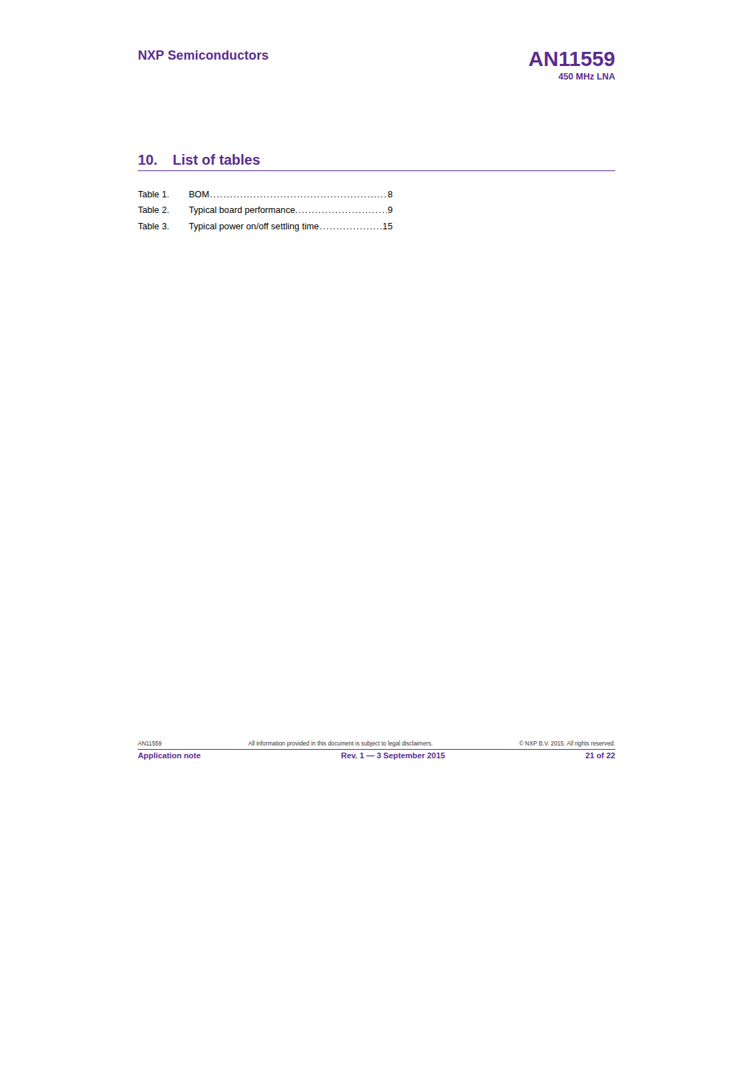NXP Semiconductors
AN11559
450 MHz LNA
10.
List of tables
Table 1. BOM .................................................................. 8
Table 2. Typical board performance. .................................................................. 9
Table 3. Typical power on/off settling time .................................................................. 15
AN11559 All information provided in this document is subject to legal disclaimers. © NXP B.V. 2015. All rights reserved.
Application note Rev. 1 — 3 September 2015 21 of 22